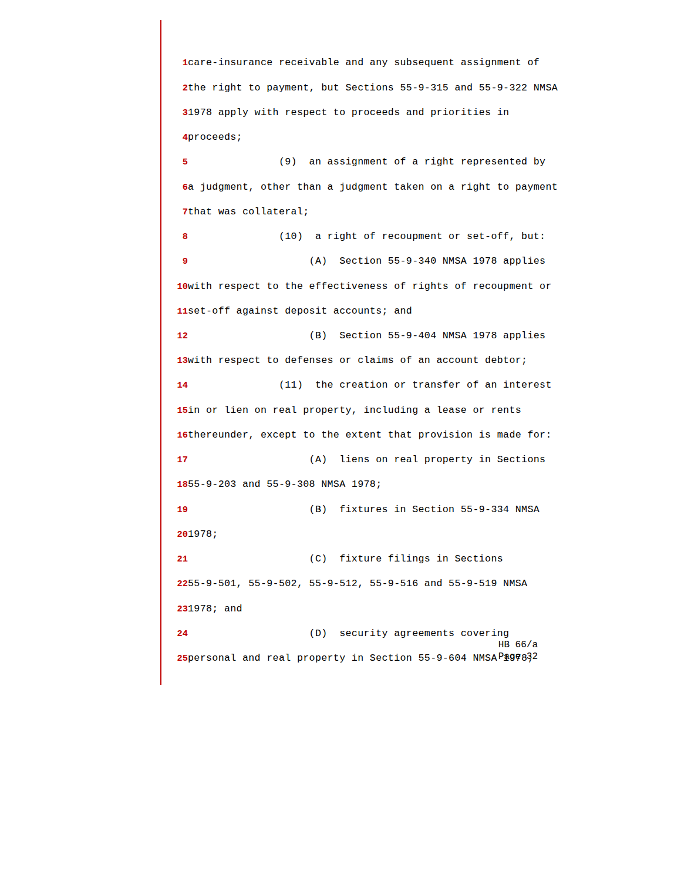| 1 | care-insurance receivable and any subsequent assignment of |
| 2 | the right to payment, but Sections 55-9-315 and 55-9-322 NMSA |
| 3 | 1978 apply with respect to proceeds and priorities in |
| 4 | proceeds; |
| 5 | (9) an assignment of a right represented by |
| 6 | a judgment, other than a judgment taken on a right to payment |
| 7 | that was collateral; |
| 8 | (10) a right of recoupment or set-off, but: |
| 9 | (A) Section 55-9-340 NMSA 1978 applies |
| 10 | with respect to the effectiveness of rights of recoupment or |
| 11 | set-off against deposit accounts; and |
| 12 | (B) Section 55-9-404 NMSA 1978 applies |
| 13 | with respect to defenses or claims of an account debtor; |
| 14 | (11) the creation or transfer of an interest |
| 15 | in or lien on real property, including a lease or rents |
| 16 | thereunder, except to the extent that provision is made for: |
| 17 | (A) liens on real property in Sections |
| 18 | 55-9-203 and 55-9-308 NMSA 1978; |
| 19 | (B) fixtures in Section 55-9-334 NMSA |
| 20 | 1978; |
| 21 | (C) fixture filings in Sections |
| 22 | 55-9-501, 55-9-502, 55-9-512, 55-9-516 and 55-9-519 NMSA |
| 23 | 1978; and |
| 24 | (D) security agreements covering |
| 25 | personal and real property in Section 55-9-604 NMSA 1978; |
HB 66/a Page 32